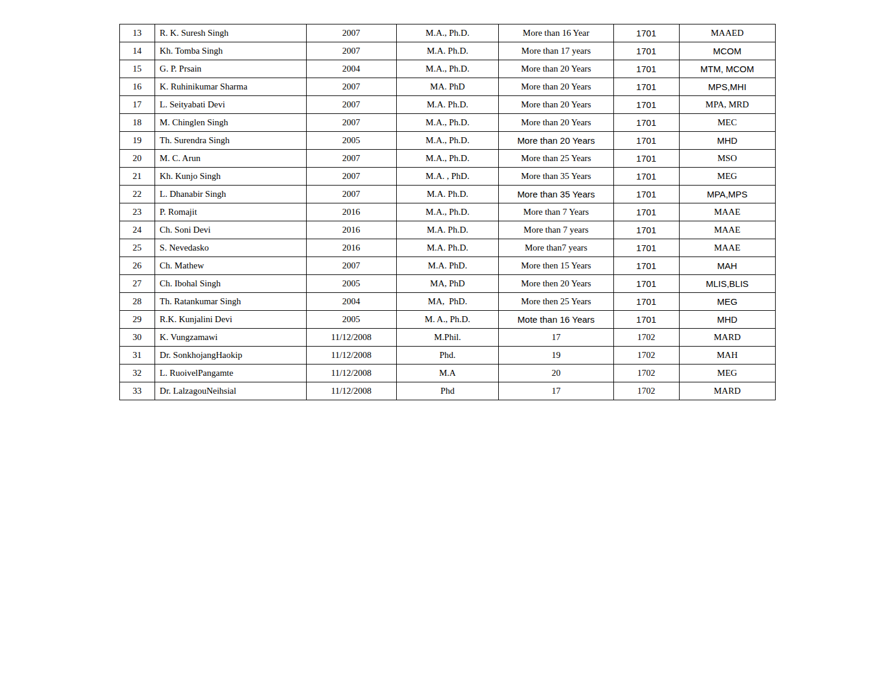| 13 | R. K. Suresh Singh | 2007 | M.A., Ph.D. | More than 16 Year | 1701 | MAAED |
| 14 | Kh. Tomba Singh | 2007 | M.A. Ph.D. | More than 17 years | 1701 | MCOM |
| 15 | G. P. Prsain | 2004 | M.A., Ph.D. | More than 20 Years | 1701 | MTM, MCOM |
| 16 | K. Ruhinikumar Sharma | 2007 | MA. PhD | More than 20 Years | 1701 | MPS,MHI |
| 17 | L. Seityabati Devi | 2007 | M.A. Ph.D. | More than 20 Years | 1701 | MPA, MRD |
| 18 | M. Chinglen Singh | 2007 | M.A., Ph.D. | More than 20 Years | 1701 | MEC |
| 19 | Th. Surendra Singh | 2005 | M.A., Ph.D. | More than 20 Years | 1701 | MHD |
| 20 | M. C. Arun | 2007 | M.A., Ph.D. | More than 25 Years | 1701 | MSO |
| 21 | Kh. Kunjo Singh | 2007 | M.A. , PhD. | More than 35 Years | 1701 | MEG |
| 22 | L. Dhanabir Singh | 2007 | M.A. Ph.D. | More than 35 Years | 1701 | MPA,MPS |
| 23 | P. Romajit | 2016 | M.A., Ph.D. | More than 7 Years | 1701 | MAAE |
| 24 | Ch. Soni Devi | 2016 | M.A. Ph.D. | More than 7 years | 1701 | MAAE |
| 25 | S. Nevedasko | 2016 | M.A. Ph.D. | More than7 years | 1701 | MAAE |
| 26 | Ch. Mathew | 2007 | M.A. PhD. | More then 15 Years | 1701 | MAH |
| 27 | Ch. Ibohal Singh | 2005 | MA, PhD | More then 20 Years | 1701 | MLIS,BLIS |
| 28 | Th. Ratankumar Singh | 2004 | MA, PhD. | More then 25 Years | 1701 | MEG |
| 29 | R.K. Kunjalini Devi | 2005 | M. A., Ph.D. | Mote than 16 Years | 1701 | MHD |
| 30 | K. Vungzamawi | 11/12/2008 | M.Phil. | 17 | 1702 | MARD |
| 31 | Dr. SonkhojangHaokip | 11/12/2008 | Phd. | 19 | 1702 | MAH |
| 32 | L. RuoivelPangamte | 11/12/2008 | M.A | 20 | 1702 | MEG |
| 33 | Dr. LalzagouNeihsial | 11/12/2008 | Phd | 17 | 1702 | MARD |